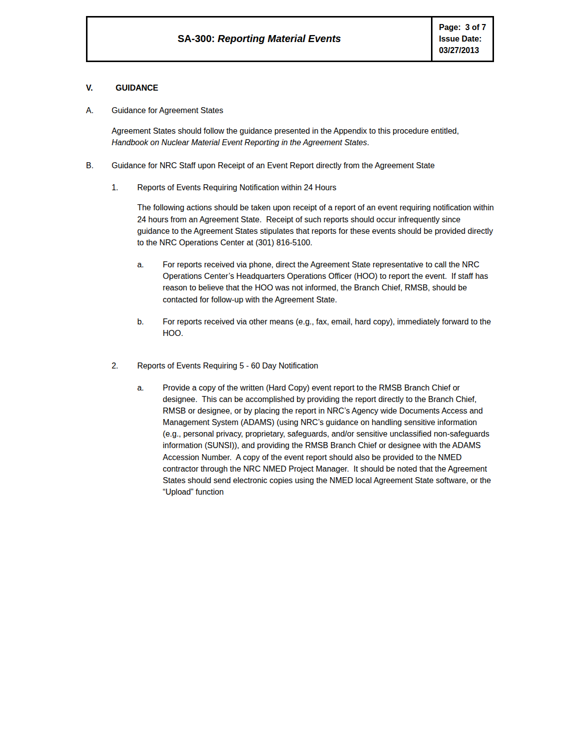SA-300: Reporting Material Events
Page: 3 of 7
Issue Date:
03/27/2013
V. GUIDANCE
A.
Guidance for Agreement States
Agreement States should follow the guidance presented in the Appendix to this procedure entitled, Handbook on Nuclear Material Event Reporting in the Agreement States.
B.
Guidance for NRC Staff upon Receipt of an Event Report directly from the Agreement State
1.
Reports of Events Requiring Notification within 24 Hours
The following actions should be taken upon receipt of a report of an event requiring notification within 24 hours from an Agreement State. Receipt of such reports should occur infrequently since guidance to the Agreement States stipulates that reports for these events should be provided directly to the NRC Operations Center at (301) 816-5100.
a.
For reports received via phone, direct the Agreement State representative to call the NRC Operations Center’s Headquarters Operations Officer (HOO) to report the event. If staff has reason to believe that the HOO was not informed, the Branch Chief, RMSB, should be contacted for follow-up with the Agreement State.
b.
For reports received via other means (e.g., fax, email, hard copy), immediately forward to the HOO.
2.
Reports of Events Requiring 5 - 60 Day Notification
a.
Provide a copy of the written (Hard Copy) event report to the RMSB Branch Chief or designee. This can be accomplished by providing the report directly to the Branch Chief, RMSB or designee, or by placing the report in NRC’s Agency wide Documents Access and Management System (ADAMS) (using NRC’s guidance on handling sensitive information (e.g., personal privacy, proprietary, safeguards, and/or sensitive unclassified non-safeguards information (SUNSI)), and providing the RMSB Branch Chief or designee with the ADAMS Accession Number. A copy of the event report should also be provided to the NMED contractor through the NRC NMED Project Manager. It should be noted that the Agreement States should send electronic copies using the NMED local Agreement State software, or the “Upload” function